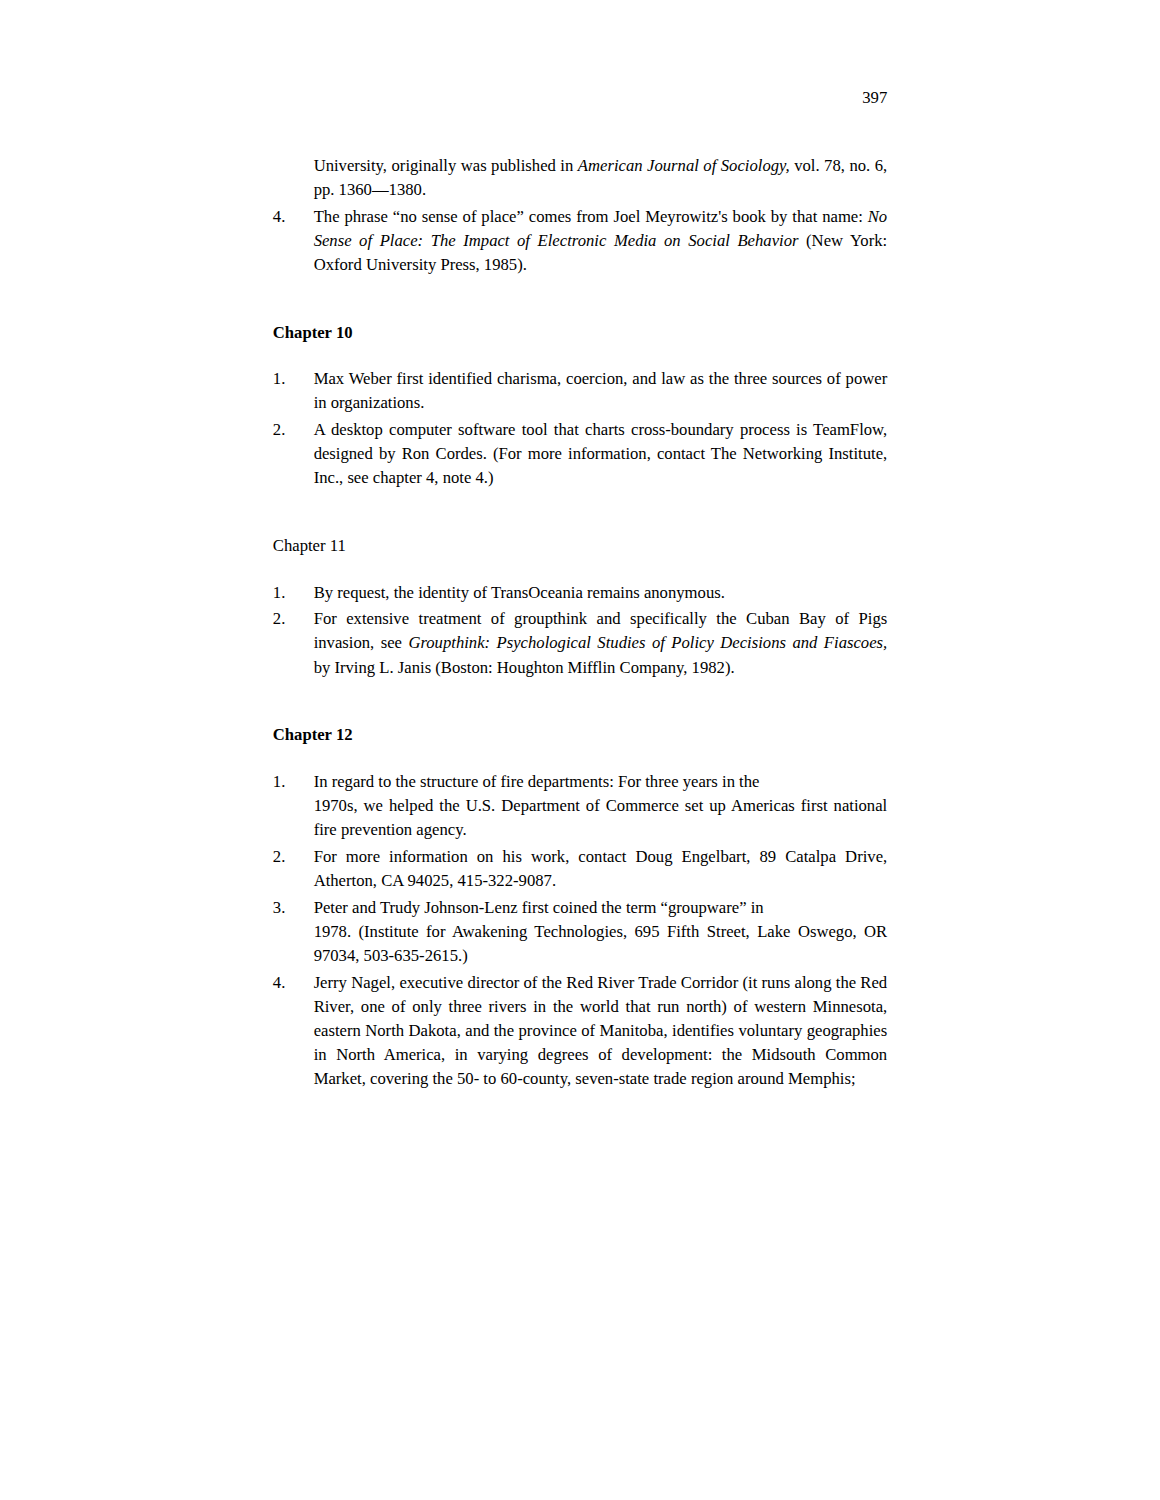397
University, originally was published in American Journal of Sociology, vol. 78, no. 6, pp. 1360—1380.
4. The phrase “no sense of place” comes from Joel Meyrowitz's book by that name: No Sense of Place: The Impact of Electronic Media on Social Behavior (New York: Oxford University Press, 1985).
Chapter 10
1. Max Weber first identified charisma, coercion, and law as the three sources of power in organizations.
2. A desktop computer software tool that charts cross-boundary process is TeamFlow, designed by Ron Cordes. (For more information, contact The Networking Institute, Inc., see chapter 4, note 4.)
Chapter 11
1. By request, the identity of TransOceania remains anonymous.
2. For extensive treatment of groupthink and specifically the Cuban Bay of Pigs invasion, see Groupthink: Psychological Studies of Policy Decisions and Fiascoes, by Irving L. Janis (Boston: Houghton Mifflin Company, 1982).
Chapter 12
1. In regard to the structure of fire departments: For three years in the
1970s, we helped the U.S. Department of Commerce set up Americas first national fire prevention agency.
2. For more information on his work, contact Doug Engelbart, 89 Catalpa Drive, Atherton, CA 94025, 415-322-9087.
3. Peter and Trudy Johnson-Lenz first coined the term “groupware” in
1978. (Institute for Awakening Technologies, 695 Fifth Street, Lake Oswego, OR 97034, 503-635-2615.)
4. Jerry Nagel, executive director of the Red River Trade Corridor (it runs along the Red River, one of only three rivers in the world that run north) of western Minnesota, eastern North Dakota, and the province of Manitoba, identifies voluntary geographies in North America, in varying degrees of development: the Midsouth Common Market, covering the 50- to 60-county, seven-state trade region around Memphis;